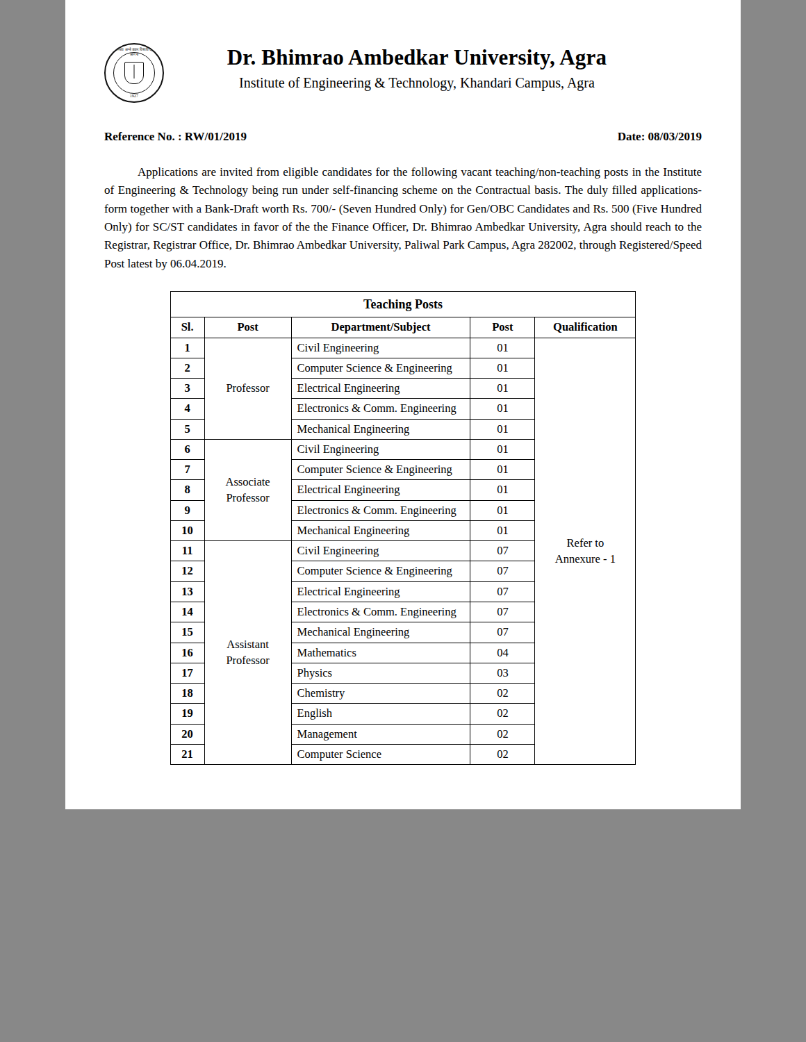डॉ. भीमराव अम्बेडकर विश्वविद्यालय, आगरा
1927
Dr. Bhimrao Ambedkar University, Agra
Institute of Engineering & Technology, Khandari Campus, Agra
Reference No. : RW/01/2019 Date: 08/03/2019
Applications are invited from eligible candidates for the following vacant teaching/non-teaching posts in the Institute of Engineering & Technology being run under self-financing scheme on the Contractual basis. The duly filled applications-form together with a Bank-Draft worth Rs. 700/- (Seven Hundred Only) for Gen/OBC Candidates and Rs. 500 (Five Hundred Only) for SC/ST candidates in favor of the the Finance Officer, Dr. Bhimrao Ambedkar University, Agra should reach to the Registrar, Registrar Office, Dr. Bhimrao Ambedkar University, Paliwal Park Campus, Agra 282002, through Registered/Speed Post latest by 06.04.2019.
Teaching Posts
| Sl. | Post | Department/Subject | Post | Qualification |
| --- | --- | --- | --- | --- |
| 1 | Professor | Civil Engineering | 01 | Refer to Annexure - 1 |
| 2 | Computer Science & Engineering | 01 |
| 3 | Electrical Engineering | 01 |
| 4 | Electronics & Comm. Engineering | 01 |
| 5 | Mechanical Engineering | 01 |
| 6 | Associate Professor | Civil Engineering | 01 |
| 7 | Computer Science & Engineering | 01 |
| 8 | Electrical Engineering | 01 |
| 9 | Electronics & Comm. Engineering | 01 |
| 10 | Mechanical Engineering | 01 |
| 11 | Assistant Professor | Civil Engineering | 07 |
| 12 | Computer Science & Engineering | 07 |
| 13 | Electrical Engineering | 07 |
| 14 | Electronics & Comm. Engineering | 07 |
| 15 | Mechanical Engineering | 07 |
| 16 | Mathematics | 04 |
| 17 | Physics | 03 |
| 18 | Chemistry | 02 |
| 19 | English | 02 |
| 20 | Management | 02 |
| 21 | Computer Science | 02 |